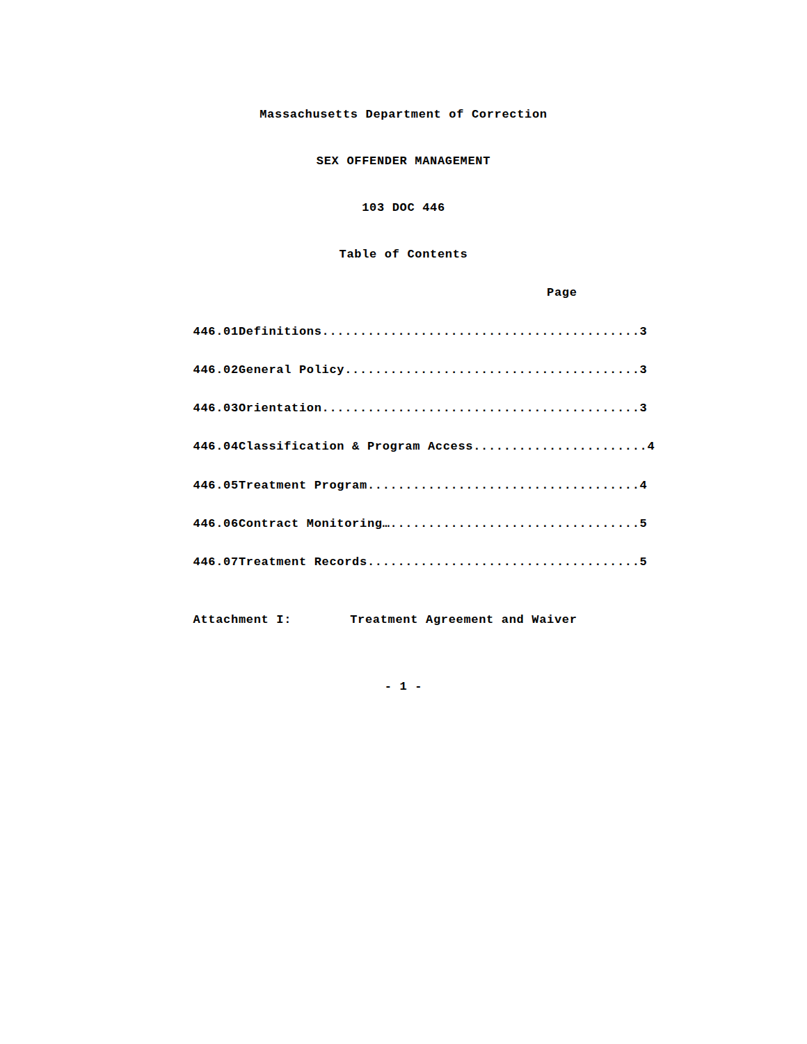Massachusetts Department of Correction
SEX OFFENDER MANAGEMENT
103 DOC 446
Table of Contents
Page
| 446.01 | Definitions..........................................3 |
| 446.02 | General Policy.......................................3 |
| 446.03 | Orientation..........................................3 |
| 446.04 | Classification & Program Access.......................4 |
| 446.05 | Treatment Program....................................4 |
| 446.06 | Contract Monitoring….................................5 |
| 446.07 | Treatment Records....................................5 |
Attachment I: Treatment Agreement and Waiver
- 1 -